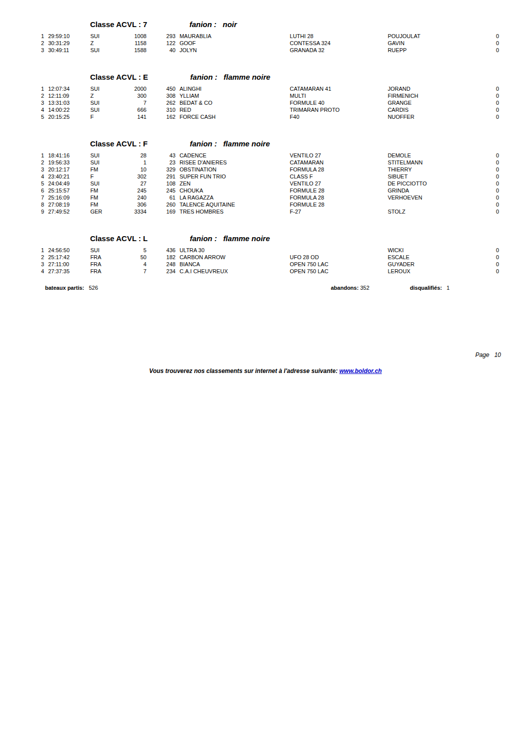Classe ACVL : 7 fanion : noir
| 1 | 29:59:10 | SUI | 1008 | 293 | MAURABLIA | LUTHI 28 | POUJOULAT | 0 |
| 2 | 30:31:29 | Z | 1158 | 122 | GOOF | CONTESSA 324 | GAVIN | 0 |
| 3 | 30:49:11 | SUI | 1588 | 40 | JOLYN | GRANADA 32 | RUEPP | 0 |
Classe ACVL : E fanion : flamme noire
| 1 | 12:07:34 | SUI | 2000 | 450 | ALINGHI | CATAMARAN 41 | JORAND | 0 |
| 2 | 12:11:09 | Z | 300 | 308 | YLLIAM | MULTI | FIRMENICH | 0 |
| 3 | 13:31:03 | SUI | 7 | 262 | BEDAT & CO | FORMULE 40 | GRANGE | 0 |
| 4 | 14:00:22 | SUI | 666 | 310 | RED | TRIMARAN PROTO | CARDIS | 0 |
| 5 | 20:15:25 | F | 141 | 162 | FORCE CASH | F40 | NUOFFER | 0 |
Classe ACVL : F fanion : flamme noire
| 1 | 18:41:16 | SUI | 28 | 43 | CADENCE | VENTILO 27 | DEMOLE | 0 |
| 2 | 19:56:33 | SUI | 1 | 23 | RISEE D'ANIERES | CATAMARAN | STITELMANN | 0 |
| 3 | 20:12:17 | FM | 10 | 329 | OBSTINATION | FORMULA 28 | THIERRY | 0 |
| 4 | 23:40:21 | F | 302 | 291 | SUPER FUN TRIO | CLASS F | SIBUET | 0 |
| 5 | 24:04:49 | SUI | 27 | 108 | ZEN | VENTILO 27 | DE PICCIOTTO | 0 |
| 6 | 25:15:57 | FM | 245 | 245 | CHOUKA | FORMULE 28 | GRINDA | 0 |
| 7 | 25:16:09 | FM | 240 | 61 | LA RAGAZZA | FORMULA 28 | VERHOEVEN | 0 |
| 8 | 27:08:19 | FM | 306 | 260 | TALENCE AQUITAINE | FORMULE 28 | | 0 |
| 9 | 27:49:52 | GER | 3334 | 169 | TRES HOMBRES | F-27 | STOLZ | 0 |
Classe ACVL : L fanion : flamme noire
| 1 | 24:56:50 | SUI | 5 | 436 | ULTRA 30 | | WICKI | 0 |
| 2 | 25:17:42 | FRA | 50 | 182 | CARBON ARROW | UFO 28 OD | ESCALE | 0 |
| 3 | 27:11:00 | FRA | 4 | 248 | BIANCA | OPEN 750 LAC | GUYADER | 0 |
| 4 | 27:37:35 | FRA | 7 | 234 | C.A.I CHEUVREUX | OPEN 750 LAC | LEROUX | 0 |
| | bateaux partis: 526 | | | abandons: 352 | disqualifiés: 1 | |
Page 10
Vous trouverez nos classements sur internet à l'adresse suivante: www.boldor.ch